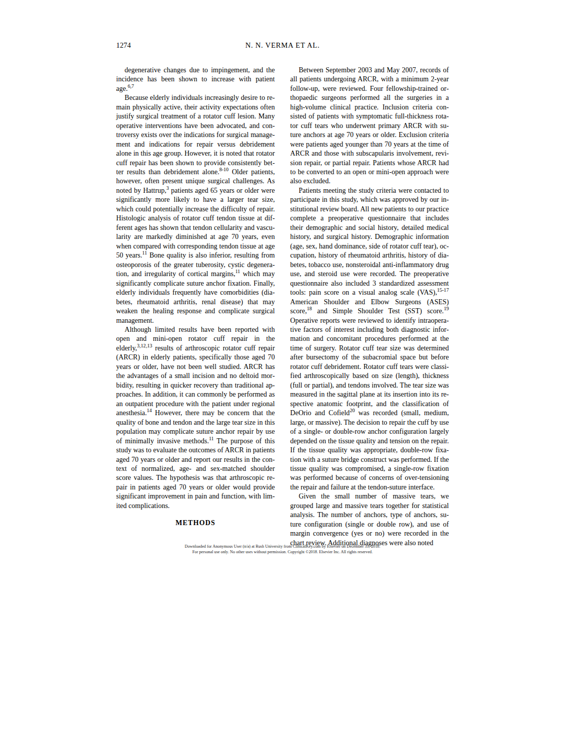1274 N. N. VERMA ET AL.
degenerative changes due to impingement, and the incidence has been shown to increase with patient age.6,7
Because elderly individuals increasingly desire to remain physically active, their activity expectations often justify surgical treatment of a rotator cuff lesion. Many operative interventions have been advocated, and controversy exists over the indications for surgical management and indications for repair versus debridement alone in this age group. However, it is noted that rotator cuff repair has been shown to provide consistently better results than debridement alone.8-10 Older patients, however, often present unique surgical challenges. As noted by Hattrup,3 patients aged 65 years or older were significantly more likely to have a larger tear size, which could potentially increase the difficulty of repair. Histologic analysis of rotator cuff tendon tissue at different ages has shown that tendon cellularity and vascularity are markedly diminished at age 70 years, even when compared with corresponding tendon tissue at age 50 years.11 Bone quality is also inferior, resulting from osteoporosis of the greater tuberosity, cystic degeneration, and irregularity of cortical margins,11 which may significantly complicate suture anchor fixation. Finally, elderly individuals frequently have comorbidities (diabetes, rheumatoid arthritis, renal disease) that may weaken the healing response and complicate surgical management.
Although limited results have been reported with open and mini-open rotator cuff repair in the elderly,3,12,13 results of arthroscopic rotator cuff repair (ARCR) in elderly patients, specifically those aged 70 years or older, have not been well studied. ARCR has the advantages of a small incision and no deltoid morbidity, resulting in quicker recovery than traditional approaches. In addition, it can commonly be performed as an outpatient procedure with the patient under regional anesthesia.14 However, there may be concern that the quality of bone and tendon and the large tear size in this population may complicate suture anchor repair by use of minimally invasive methods.11 The purpose of this study was to evaluate the outcomes of ARCR in patients aged 70 years or older and report our results in the context of normalized, age- and sex-matched shoulder score values. The hypothesis was that arthroscopic repair in patients aged 70 years or older would provide significant improvement in pain and function, with limited complications.
METHODS
Between September 2003 and May 2007, records of all patients undergoing ARCR, with a minimum 2-year follow-up, were reviewed. Four fellowship-trained orthopaedic surgeons performed all the surgeries in a high-volume clinical practice. Inclusion criteria consisted of patients with symptomatic full-thickness rotator cuff tears who underwent primary ARCR with suture anchors at age 70 years or older. Exclusion criteria were patients aged younger than 70 years at the time of ARCR and those with subscapularis involvement, revision repair, or partial repair. Patients whose ARCR had to be converted to an open or mini-open approach were also excluded.
Patients meeting the study criteria were contacted to participate in this study, which was approved by our institutional review board. All new patients to our practice complete a preoperative questionnaire that includes their demographic and social history, detailed medical history, and surgical history. Demographic information (age, sex, hand dominance, side of rotator cuff tear), occupation, history of rheumatoid arthritis, history of diabetes, tobacco use, nonsteroidal anti-inflammatory drug use, and steroid use were recorded. The preoperative questionnaire also included 3 standardized assessment tools: pain score on a visual analog scale (VAS),15-17 American Shoulder and Elbow Surgeons (ASES) score,18 and Simple Shoulder Test (SST) score.19 Operative reports were reviewed to identify intraoperative factors of interest including both diagnostic information and concomitant procedures performed at the time of surgery. Rotator cuff tear size was determined after bursectomy of the subacromial space but before rotator cuff debridement. Rotator cuff tears were classified arthroscopically based on size (length), thickness (full or partial), and tendons involved. The tear size was measured in the sagittal plane at its insertion into its respective anatomic footprint, and the classification of DeOrio and Cofield20 was recorded (small, medium, large, or massive). The decision to repair the cuff by use of a single- or double-row anchor configuration largely depended on the tissue quality and tension on the repair. If the tissue quality was appropriate, double-row fixation with a suture bridge construct was performed. If the tissue quality was compromised, a single-row fixation was performed because of concerns of over-tensioning the repair and failure at the tendon-suture interface.
Given the small number of massive tears, we grouped large and massive tears together for statistical analysis. The number of anchors, type of anchors, suture configuration (single or double row), and use of margin convergence (yes or no) were recorded in the chart review. Additional diagnoses were also noted
Downloaded for Anonymous User (n/a) at Rush University from ClinicalKey.com by Elsevier on December 31, 2018.
For personal use only. No other uses without permission. Copyright ©2018. Elsevier Inc. All rights reserved.